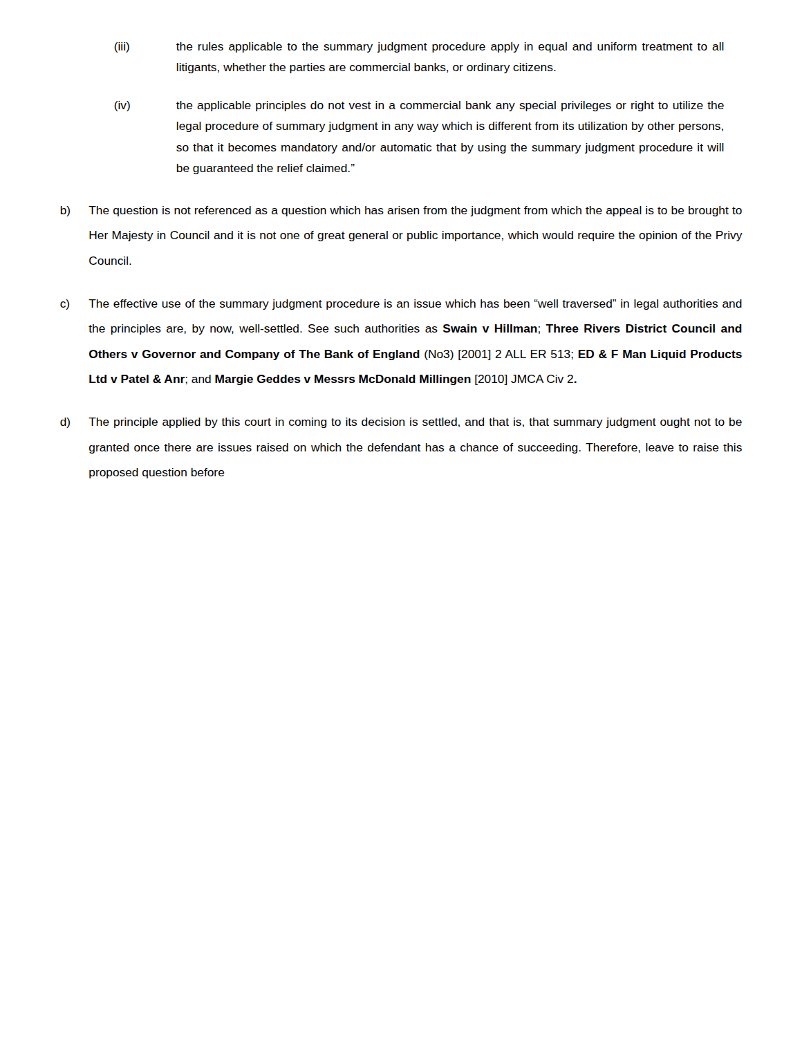(iii) the rules applicable to the summary judgment procedure apply in equal and uniform treatment to all litigants, whether the parties are commercial banks, or ordinary citizens.
(iv) the applicable principles do not vest in a commercial bank any special privileges or right to utilize the legal procedure of summary judgment in any way which is different from its utilization by other persons, so that it becomes mandatory and/or automatic that by using the summary judgment procedure it will be guaranteed the relief claimed.”
b) The question is not referenced as a question which has arisen from the judgment from which the appeal is to be brought to Her Majesty in Council and it is not one of great general or public importance, which would require the opinion of the Privy Council.
c) The effective use of the summary judgment procedure is an issue which has been “well traversed” in legal authorities and the principles are, by now, well-settled. See such authorities as Swain v Hillman; Three Rivers District Council and Others v Governor and Company of The Bank of England (No3) [2001] 2 ALL ER 513; ED & F Man Liquid Products Ltd v Patel & Anr; and Margie Geddes v Messrs McDonald Millingen [2010] JMCA Civ 2.
d) The principle applied by this court in coming to its decision is settled, and that is, that summary judgment ought not to be granted once there are issues raised on which the defendant has a chance of succeeding. Therefore, leave to raise this proposed question before